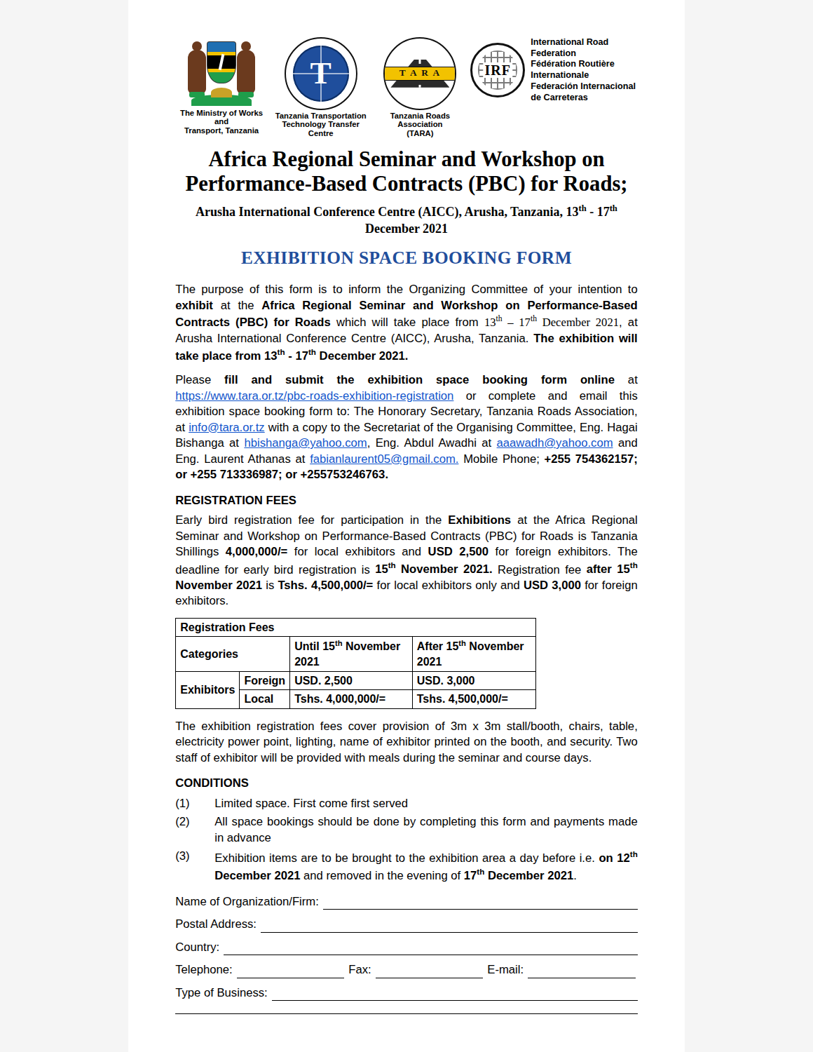The Ministry of Works and
Transport, Tanzania
T
Tanzania Transportation
Technology Transfer Centre
T A R A
Tanzania Roads Association
(TARA)
IRF
International Road Federation
Fédération Routière Internationale
Federación Internacional de Carreteras
Africa Regional Seminar and Workshop on
Performance-Based Contracts (PBC) for Roads;
Arusha International Conference Centre (AICC), Arusha, Tanzania, 13th - 17th December 2021
EXHIBITION SPACE BOOKING FORM
The purpose of this form is to inform the Organizing Committee of your intention to exhibit at the Africa Regional Seminar and Workshop on Performance-Based Contracts (PBC) for Roads which will take place from 13th – 17th December 2021, at Arusha International Conference Centre (AICC), Arusha, Tanzania. The exhibition will take place from 13th - 17th December 2021.
Please fill and submit the exhibition space booking form online at https://www.tara.or.tz/pbc-roads-exhibition-registration or complete and email this exhibition space booking form to: The Honorary Secretary, Tanzania Roads Association, at info@tara.or.tz with a copy to the Secretariat of the Organising Committee, Eng. Hagai Bishanga at hbishanga@yahoo.com, Eng. Abdul Awadhi at aaawadh@yahoo.com and Eng. Laurent Athanas at fabianlaurent05@gmail.com. Mobile Phone; +255 754362157; or +255 713336987; or +255753246763.
REGISTRATION FEES
Early bird registration fee for participation in the Exhibitions at the Africa Regional Seminar and Workshop on Performance-Based Contracts (PBC) for Roads is Tanzania Shillings 4,000,000/= for local exhibitors and USD 2,500 for foreign exhibitors. The deadline for early bird registration is 15th November 2021. Registration fee after 15th November 2021 is Tshs. 4,500,000/= for local exhibitors only and USD 3,000 for foreign exhibitors.
| Registration Fees |
| Categories | Until 15 th November 2021 | After 15 th November 2021 |
| Exhibitors | Foreign | USD. 2,500 | USD. 3,000 |
| Local | Tshs. 4,000,000/= | Tshs. 4,500,000/= |
The exhibition registration fees cover provision of 3m x 3m stall/booth, chairs, table, electricity power point, lighting, name of exhibitor printed on the booth, and security. Two staff of exhibitor will be provided with meals during the seminar and course days.
CONDITIONS
(1) Limited space. First come first served
(2) All space bookings should be done by completing this form and payments made in advance
(3) Exhibition items are to be brought to the exhibition area a day before i.e. on 12th December 2021 and removed in the evening of 17th December 2021.
Name of Organization/Firm:
Postal Address:
Country:
Telephone: Fax: E-mail:
Type of Business: